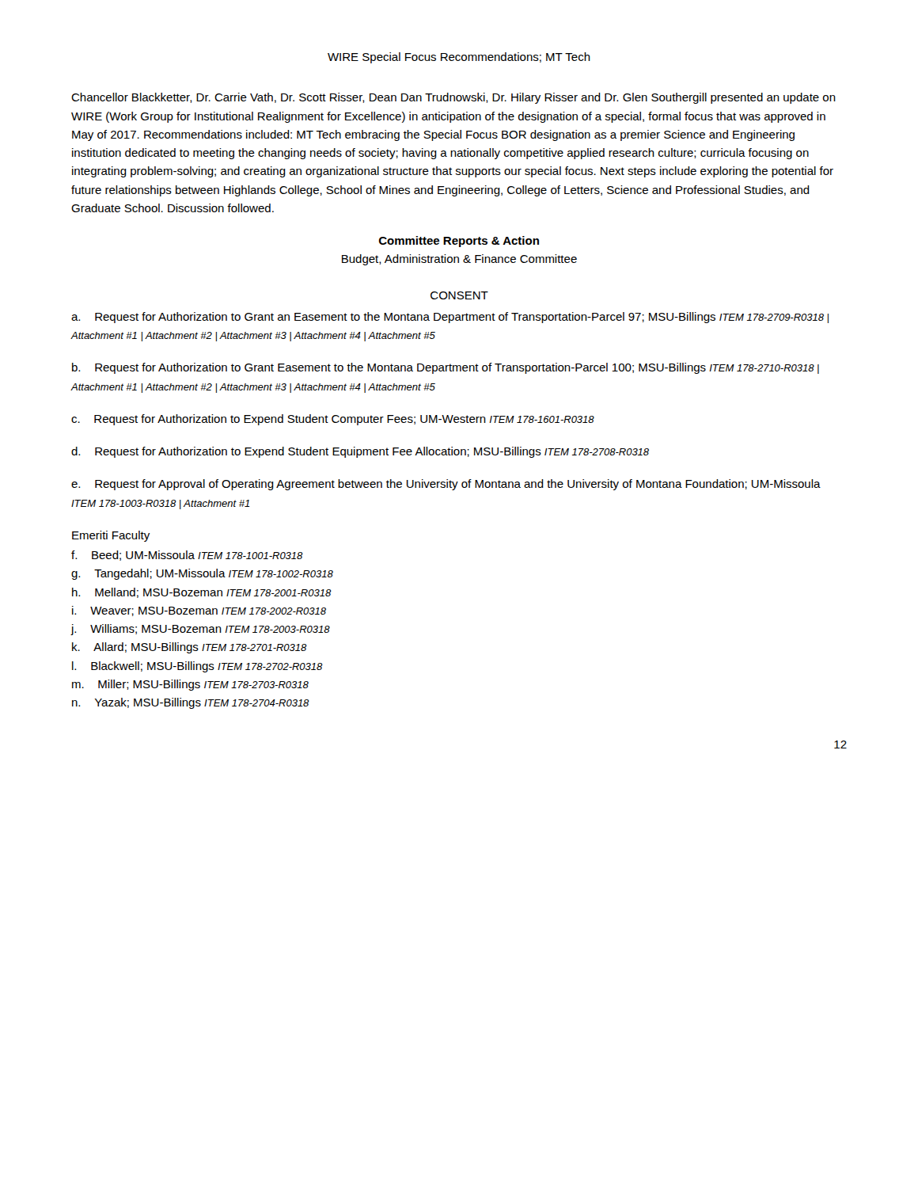WIRE Special Focus Recommendations; MT Tech
Chancellor Blackketter, Dr. Carrie Vath, Dr. Scott Risser, Dean Dan Trudnowski, Dr. Hilary Risser and Dr. Glen Southergill presented an update on WIRE (Work Group for Institutional Realignment for Excellence) in anticipation of the designation of a special, formal focus that was approved in May of 2017. Recommendations included: MT Tech embracing the Special Focus BOR designation as a premier Science and Engineering institution dedicated to meeting the changing needs of society; having a nationally competitive applied research culture; curricula focusing on integrating problem-solving; and creating an organizational structure that supports our special focus. Next steps include exploring the potential for future relationships between Highlands College, School of Mines and Engineering, College of Letters, Science and Professional Studies, and Graduate School. Discussion followed.
Committee Reports & Action
Budget, Administration & Finance Committee
CONSENT
a. Request for Authorization to Grant an Easement to the Montana Department of Transportation-Parcel 97; MSU-Billings ITEM 178-2709-R0318 | Attachment #1 | Attachment #2 | Attachment #3 | Attachment #4 | Attachment #5
b. Request for Authorization to Grant Easement to the Montana Department of Transportation-Parcel 100; MSU-Billings ITEM 178-2710-R0318 | Attachment #1 | Attachment #2 | Attachment #3 | Attachment #4 | Attachment #5
c. Request for Authorization to Expend Student Computer Fees; UM-Western ITEM 178-1601-R0318
d. Request for Authorization to Expend Student Equipment Fee Allocation; MSU-Billings ITEM 178-2708-R0318
e. Request for Approval of Operating Agreement between the University of Montana and the University of Montana Foundation; UM-Missoula ITEM 178-1003-R0318 | Attachment #1
Emeriti Faculty
f. Beed; UM-Missoula ITEM 178-1001-R0318
g. Tangedahl; UM-Missoula ITEM 178-1002-R0318
h. Melland; MSU-Bozeman ITEM 178-2001-R0318
i. Weaver; MSU-Bozeman ITEM 178-2002-R0318
j. Williams; MSU-Bozeman ITEM 178-2003-R0318
k. Allard; MSU-Billings ITEM 178-2701-R0318
l. Blackwell; MSU-Billings ITEM 178-2702-R0318
m. Miller; MSU-Billings ITEM 178-2703-R0318
n. Yazak; MSU-Billings ITEM 178-2704-R0318
12